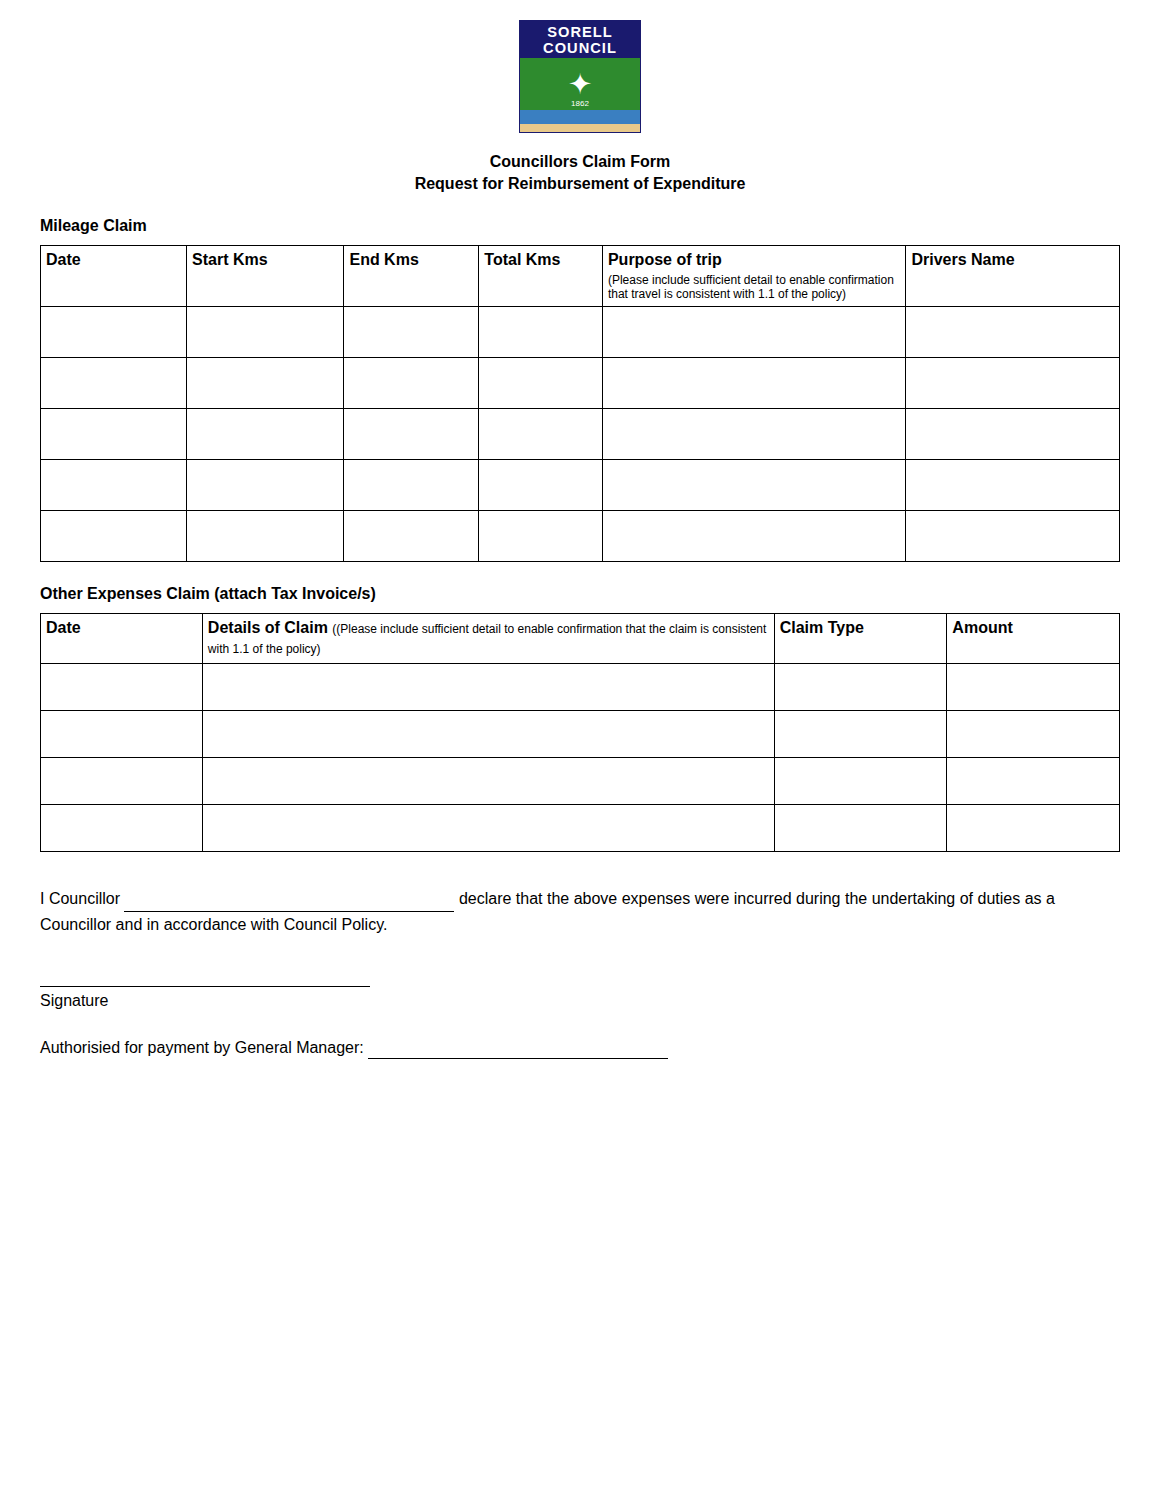SORELL
COUNCIL
✦ 1862
Councillors Claim Form
Request for Reimbursement of Expenditure
Mileage Claim
| Date | Start Kms | End Kms | Total Kms | Purpose of trip (Please include sufficient detail to enable confirmation that travel is consistent with 1.1 of the policy) | Drivers Name |
| --- | --- | --- | --- | --- | --- |
Other Expenses Claim (attach Tax Invoice/s)
| Date | Details of Claim ((Please include sufficient detail to enable confirmation that the claim is consistent with 1.1 of the policy) | Claim Type | Amount |
| --- | --- | --- | --- |
I Councillor declare that the above expenses were incurred during the undertaking of duties as a Councillor and in accordance with Council Policy.
Signature
Authorisied for payment by General Manager: